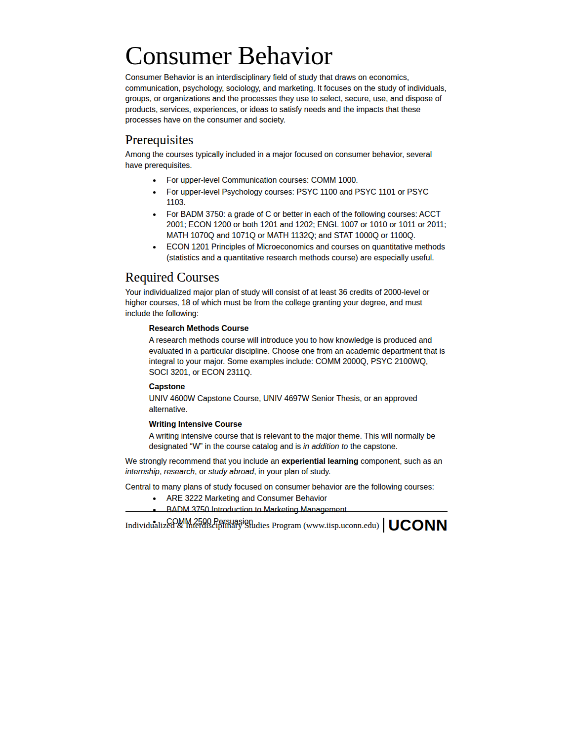Consumer Behavior
Consumer Behavior is an interdisciplinary field of study that draws on economics, communication, psychology, sociology, and marketing. It focuses on the study of individuals, groups, or organizations and the processes they use to select, secure, use, and dispose of products, services, experiences, or ideas to satisfy needs and the impacts that these processes have on the consumer and society.
Prerequisites
Among the courses typically included in a major focused on consumer behavior, several have prerequisites.
For upper-level Communication courses: COMM 1000.
For upper-level Psychology courses: PSYC 1100 and PSYC 1101 or PSYC 1103.
For BADM 3750: a grade of C or better in each of the following courses: ACCT 2001; ECON 1200 or both 1201 and 1202; ENGL 1007 or 1010 or 1011 or 2011; MATH 1070Q and 1071Q or MATH 1132Q; and STAT 1000Q or 1100Q.
ECON 1201 Principles of Microeconomics and courses on quantitative methods (statistics and a quantitative research methods course) are especially useful.
Required Courses
Your individualized major plan of study will consist of at least 36 credits of 2000-level or higher courses, 18 of which must be from the college granting your degree, and must include the following:
Research Methods Course
A research methods course will introduce you to how knowledge is produced and evaluated in a particular discipline. Choose one from an academic department that is integral to your major. Some examples include: COMM 2000Q, PSYC 2100WQ, SOCI 3201, or ECON 2311Q.
Capstone
UNIV 4600W Capstone Course, UNIV 4697W Senior Thesis, or an approved alternative.
Writing Intensive Course
A writing intensive course that is relevant to the major theme. This will normally be designated “W” in the course catalog and is in addition to the capstone.
We strongly recommend that you include an experiential learning component, such as an internship, research, or study abroad, in your plan of study.
Central to many plans of study focused on consumer behavior are the following courses:
ARE 3222 Marketing and Consumer Behavior
BADM 3750 Introduction to Marketing Management
COMM 2500 Persuasion
Individualized & Interdisciplinary Studies Program (www.iisp.uconn.edu)
UCONN